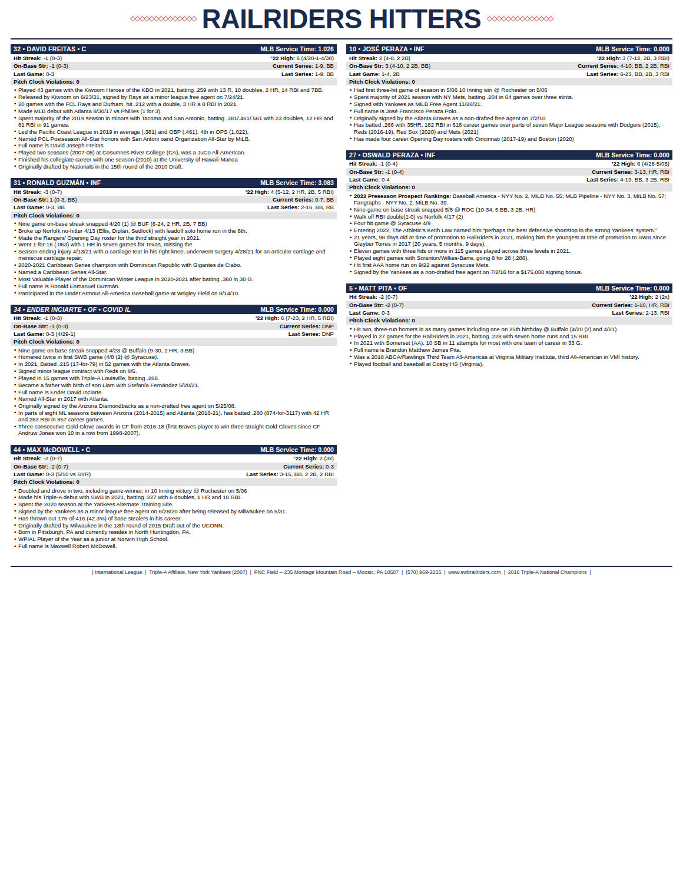◇◇◇◇◇◇◇◇◇◇◇◇◇◇ RAILRIDERS HITTERS ◇◇◇◇◇◇◇◇◇◇◇◇◇◇
32 • DAVID FREITAS • C MLB Service Time: 1.026
| Hit Streak: -1 (0-3) | ’22 High: 6 (4/20-1-4/30) |
| On-Base Str: -1 (0-3) | Current Series: 1-9, BB |
| Last Game: 0-3 | Last Series: 1-9, BB |
| Pitch Clock Violations: 0 |
Played 43 games with the Kiwoom Heroes of the KBO in 2021, batting .259 with 13 R, 10 doubles, 2 HR, 14 RBI and 7BB.
Released by Kiwoom on 6/23/21, signed by Rays as a minor league free agent on 7/24/21.
20 games with the FCL Rays and Durham, hit .212 with a double, 3 HR a 8 RBI in 2021.
Made MLB debut with Atlanta 8/30/17 vs Phillies (1 for 3).
Spent majority of the 2019 season in minors with Tacoma and San Antonio, batting .381/.461/.561 with 23 doubles, 12 HR and 81 RBI in 91 games.
Led the Pacific Coast League in 2019 in average (.381) and OBP (.461), 4th in OPS (1.022).
Named PCL Postseason All-Star honors with San Antoni oand Organization All-Star by MiLB.
Full name is David Joseph Freitas.
Played two seasons (2007-08) at Cosumnes River College (CA), was a JuCo All-American.
Finished his collegiate career with one season (2010) at the University of Hawaii-Manoa
Originally drafted by Nationals in the 15th round of the 2010 Draft.
31 • RONALD GUZMÁN • INF MLB Service Time: 3.083
| Hit Streak: -3 (0-7) | ’22 High: 4 (5-12, 2 HR, 2B, 5 RBI) |
| On-Base Str: 1 (0-3, BB) | Current Series: 0-7, BB |
| Last Game: 0-3, BB | Last Series: 2-16, BB, RB |
| Pitch Clock Violations: 0 |
Nine game on-base streak snapped 4/20 (1) @ BUF (6-24, 2 HR, 2B, 7 BB)
Broke up Norfolk no-hitter 4/13 (Ellis, Diplán, Sedlock) with leadoff solo home run in the 8th.
Made the Rangers’ Opening Day roster for the third straight year in 2021.
Went 1-for-16 (.063) with 1 HR in seven games for Texas, missing the
Season-ending injury 4/13/21 with a cartilage tear in his right knee, underwent surgery 4/28/21 for an articular cartilage and meniscus cartilage repair.
2020-2021 Caribbean Series champion with Dominican Republic with Gigantes de Ciabo.
Named a Caribbean Series All-Star.
Most Valuable Player of the Dominican Winter League in 2020-2021 after batting .360 in 30 G.
Full name is Ronald Enmanuel Guzmán.
Participated in the Under Armour All-America Baseball game at Wrigley Field on 8/14/10.
34 • ENDER INCIARTE • OF • COVID IL MLB Service Time: 0.000
| Hit Streak: -1 (0-3) | ’22 High: 6 (7-23, 2 HR, 5 RBI) |
| On-Base Str: -1 (0-3) | Current Series: DNP |
| Last Game: 0-3 (4/29-1) | Last Series: DNP |
| Pitch Clock Violations: 0 |
Nine game on base streak snapped 4/23 @ Buffalo (9-30, 2 HR, 3 BB)
Homered twice in first SWB game (4/8 (2) @ Syracuse).
In 2021, Batted .215 (17-for-79) in 52 games with the Atlanta Braves.
Signed minor league contract with Reds on 8/5.
Played in 15 games with Triple-A Louisville, batting .288.
Became a father with birth of son Liam with Stefanía Fernández 5/20/21.
Full name is Ender David Inciarte.
Named All-Star in 2017 with Atlanta.
Originally signed by the Arizona Diamondbacks as a non-drafted free agent on 5/25/08.
In parts of eight ML seasons between Arizona (2014-2015) and Atlanta (2016-21), has batted .280 (874-for-3117) with 42 HR and 263 RBI in 857 career games.
Three consecutive Gold Glove awards in CF from 2016-18 (first Braves player to win three straight Gold Gloves since CF Andruw Jones won 10 in a row from 1998-2007).
44 • MAX McDOWELL • C MLB Service Time: 0.000
| Hit Streak: -2 (0-7) | ’22 High: 2 (3x) |
| On-Base Str: -2 (0-7) | Current Series: 0-3 |
| Last Game: 0-3 (5/10 vs SYR) | Last Series: 3-15, BB, 2 2B, 2 RBI |
| Pitch Clock Violations: 0 |
Doubled and drove in two, including game-winner, in 10 Inning victory @ Rochester on 5/06
Made his Triple-A debut with SWB in 2021, batting .227 with 6 doubles, 1 HR and 10 RBI.
Spent the 2020 season at the Yankees Alternate Training Site.
Signed by the Yankees as a minor league free agent on 6/28/20 after being released by Milwaukee on 5/31.
Has thrown out 176-of-416 (42.3%) of base stealers in his career.
Originally drafted by Milwaukee in the 13th round of 2015 Draft out of the UCONN.
Born in Pittsburgh, PA and currently resides in North Huntingdon, PA.
WPIAL Player of the Year as a junior at Norwin High School.
Full name is Maxwell Robert McDowell.
10 • JOSÉ PERAZA • INF MLB Service Time: 0.000
| Hit Streak: 2 (4-8, 2 2B) | ’22 High: 3 (7-12, 2B, 3 RBI) |
| On-Base Str: 3 (4-10, 2 2B, BB) | Current Series: 4-10, BB, 2 2B, RBI |
| Last Game: 1-4, 2B | Last Series: 6-23, BB, 2B, 3 RBI |
| Pitch Clock Violations: 0 |
Had first three-hit game of season in 5/06 10 Inning win @ Rochester on 5/06
Spent majority of 2021 season with NY Mets, batting .204 in 64 games over three stints.
Signed with Yankees as MiLB Free Agent 11/28/21.
Full name is José Francisco Peraza Polo.
Originally signed by the Atlanta Braves as a non-drafted free agent on 7/2/10
Has batted .266 with 35HR, 182 RBI in 618 career games over parts of seven Major League seasons with Dodgers (2015), Reds (2016-19), Red Sox (2020) and Mets (2021)
Has made four career Opening Day rosters with Cincinnati (2017-19) and Boston (2020)
27 • OSWALD PERAZA • INF MLB Service Time: 0.000
| Hit Streak: -1 (0-4) | ’22 High: 6 (4/28-5/05) |
| On-Base Str: -1 (0-4) | Current Series: 3-13, HR, RBI |
| Last Game: 0-4 | Last Series: 4-19, BB, 3 2B, RBI |
| Pitch Clock Violations: 0 |
2022 Preseason Prospect Rankings: Baseball America - NYY No. 2, MiLB No. 55; MLB Pipeline - NYY No. 3, MiLB No. 57; Fangraphs - NYY No. 2, MiLB No. 39.
Nine-game on base streak snapped 5/8 @ ROC (10-34, 5 BB, 3 2B, HR)
Walk off RBI double(1-0) vs Norfolk 4/17 (2)
Four hit game @ Syracuse 4/9
Entering 2022, The Athletic’s Keith Law named him “perhaps the best defensive shortstop in the strong Yankees’ system.”
21 years, 98 days old at time of promotion to RailRiders in 2021, making him the youngest at time of promotion to SWB since Gleyber Torres in 2017 (20 years, 5 months, 9 days).
Eleven games with three hits or more in 115 games played across three levels in 2021.
Played eight games with Scranton/Wilkes-Barre, going 8 for 28 (.286).
Hit first AAA home run on 9/22 against Syracuse Mets.
Signed by the Yankees as a non-drafted free agent on 7/2/16 for a $175,000 signing bonus.
5 • MATT PITA • OF MLB Service Time: 0.000
| Hit Streak: -2 (0-7) | ’22 High: 2 (2x) |
| On-Base Str: -2 (0-7) | Current Series: 1-10, HR, RBI |
| Last Game: 0-3 | Last Series: 2-13, RBI |
| Pitch Clock Violations: 0 |
Hit two, three-run homers in as many games including one on 25th birthday @ Buffalo (4/20 (2) and 4/21)
Played in 27 games for the RailRiders in 2021, batting .228 with seven home runs and 15 RBI.
In 2021 with Somerset (AA), 10 SB in 11 attempts for most with one team of career in 33 G.
Full name is Brandon Matthew James Pita.
Was a 2018 ABCA/Rawlings Third Team All-Americas at Virginia Military Institute, third All-American in VMI history.
Played football and baseball at Cosby HS (Virginia).
| International League | Triple-A Affiliate, New York Yankees (2007) | PNC Field -- 235 Montage Mountain Road -- Moosic, PA 18507 | (570) 969-2255 | www.swbrailriders.com | 2016 Triple-A National Champions |